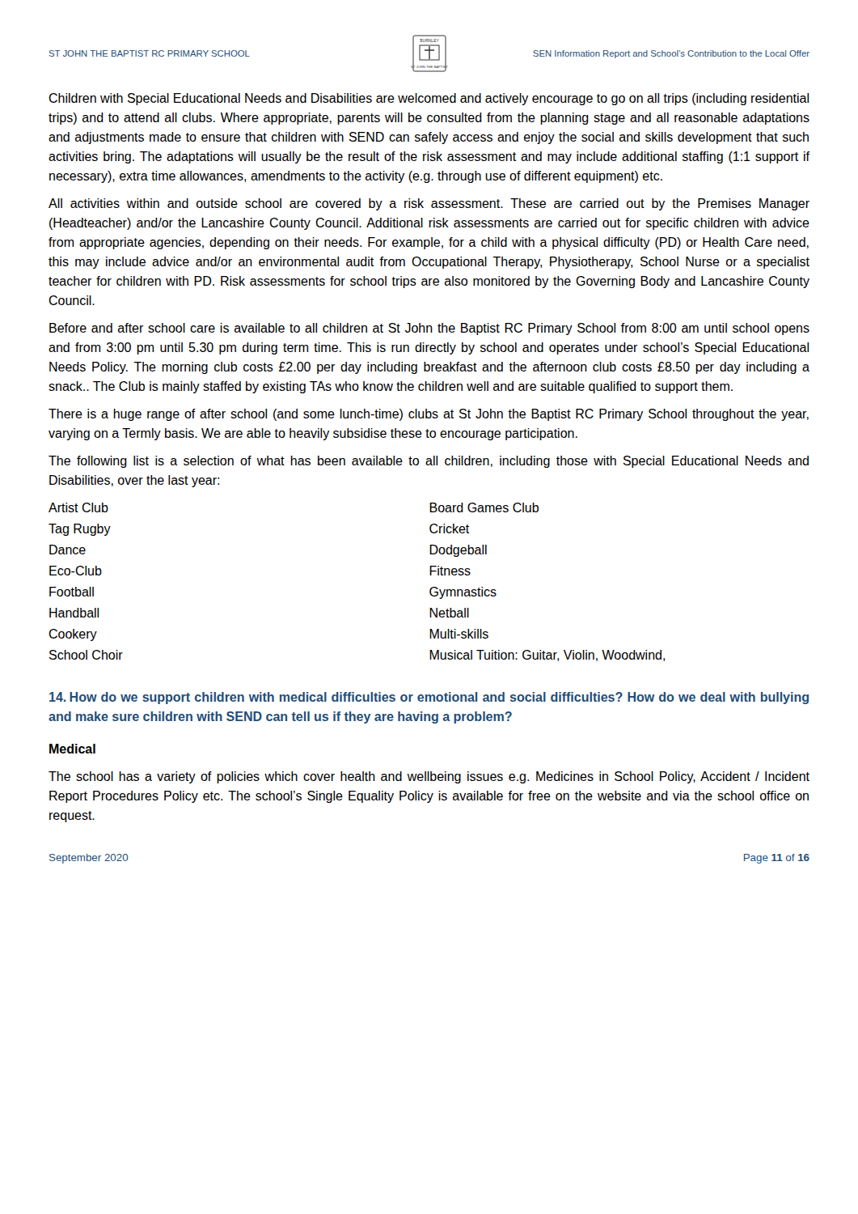ST JOHN THE BAPTIST RC PRIMARY SCHOOL
BURNLEY ST JOHN THE BAPTIST
SEN Information Report and School’s Contribution to the Local Offer
Children with Special Educational Needs and Disabilities are welcomed and actively encourage to go on all trips (including residential trips) and to attend all clubs. Where appropriate, parents will be consulted from the planning stage and all reasonable adaptations and adjustments made to ensure that children with SEND can safely access and enjoy the social and skills development that such activities bring. The adaptations will usually be the result of the risk assessment and may include additional staffing (1:1 support if necessary), extra time allowances, amendments to the activity (e.g. through use of different equipment) etc.
All activities within and outside school are covered by a risk assessment. These are carried out by the Premises Manager (Headteacher) and/or the Lancashire County Council. Additional risk assessments are carried out for specific children with advice from appropriate agencies, depending on their needs. For example, for a child with a physical difficulty (PD) or Health Care need, this may include advice and/or an environmental audit from Occupational Therapy, Physiotherapy, School Nurse or a specialist teacher for children with PD. Risk assessments for school trips are also monitored by the Governing Body and Lancashire County Council.
Before and after school care is available to all children at St John the Baptist RC Primary School from 8:00 am until school opens and from 3:00 pm until 5.30 pm during term time. This is run directly by school and operates under school’s Special Educational Needs Policy. The morning club costs £2.00 per day including breakfast and the afternoon club costs £8.50 per day including a snack.. The Club is mainly staffed by existing TAs who know the children well and are suitable qualified to support them.
There is a huge range of after school (and some lunch-time) clubs at St John the Baptist RC Primary School throughout the year, varying on a Termly basis. We are able to heavily subsidise these to encourage participation.
The following list is a selection of what has been available to all children, including those with Special Educational Needs and Disabilities, over the last year:
| Artist Club | Board Games Club |
| Tag Rugby | Cricket |
| Dance | Dodgeball |
| Eco-Club | Fitness |
| Football | Gymnastics |
| Handball | Netball |
| Cookery | Multi-skills |
| School Choir | Musical Tuition: Guitar, Violin, Woodwind, |
14. How do we support children with medical difficulties or emotional and social difficulties? How do we deal with bullying and make sure children with SEND can tell us if they are having a problem?
Medical
The school has a variety of policies which cover health and wellbeing issues e.g. Medicines in School Policy, Accident / Incident Report Procedures Policy etc. The school’s Single Equality Policy is available for free on the website and via the school office on request.
September 2020
Page 11 of 16